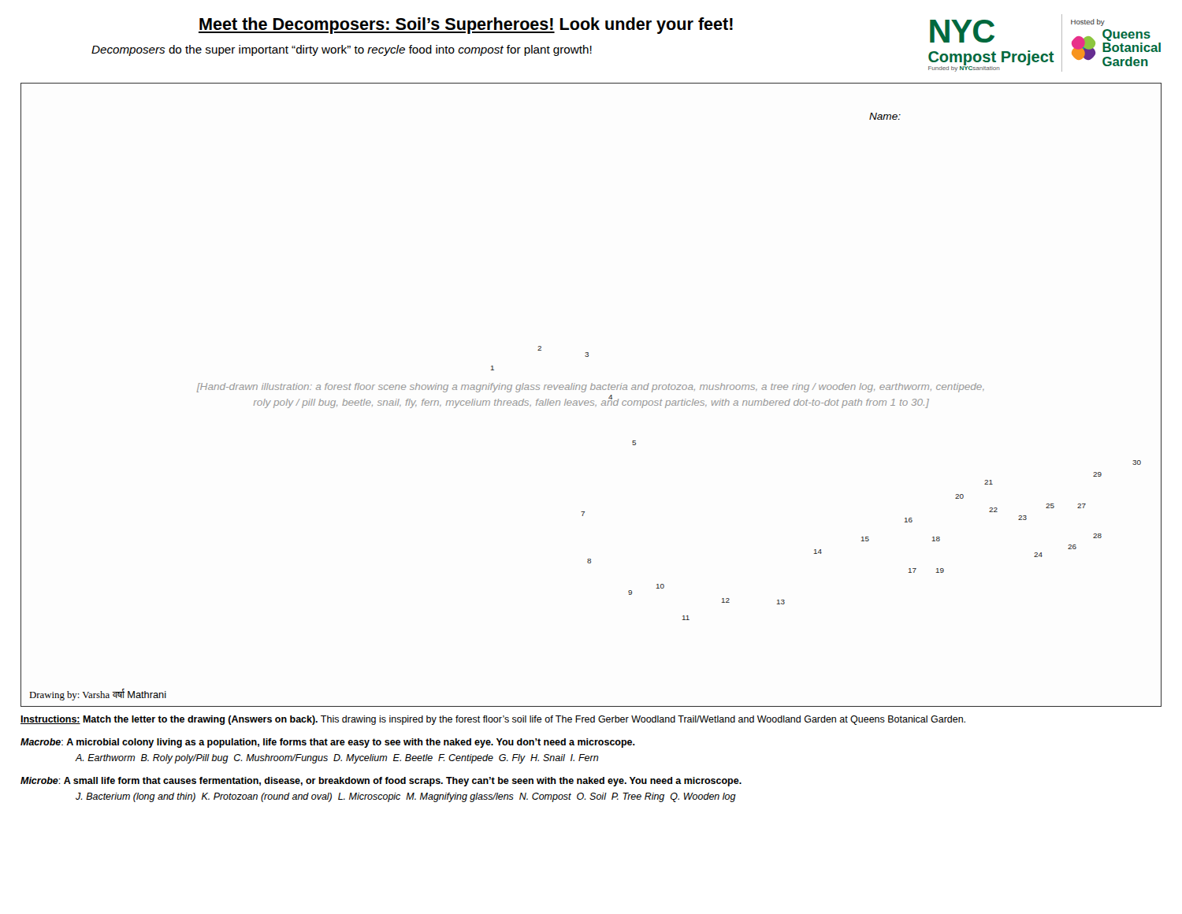Meet the Decomposers: Soil’s Superheroes! Look under your feet!
Decomposers do the super important “dirty work” to recycle food into compost for plant growth!
NYC
Compost Project
Funded by NYCsanitation
Hosted by
Queens
Botanical
Garden
Name:
1 2 3 4 5 7 8 9 10 11 12 13 14 15 16 17 18 19 20 21 22 23 24 25 26 27 28 29 30
[Hand-drawn illustration: a forest floor scene showing a magnifying glass revealing bacteria and protozoa, mushrooms, a tree ring / wooden log, earthworm, centipede, roly poly / pill bug, beetle, snail, fly, fern, mycelium threads, fallen leaves, and compost particles, with a numbered dot-to-dot path from 1 to 30.]
Drawing by: Varsha वर्षा Mathrani
Instructions: Match the letter to the drawing (Answers on back). This drawing is inspired by the forest floor’s soil life of The Fred Gerber Woodland Trail/Wetland and Woodland Garden at Queens Botanical Garden.
Macrobe: A microbial colony living as a population, life forms that are easy to see with the naked eye. You don’t need a microscope. A. Earthworm B. Roly poly/Pill bug C. Mushroom/Fungus D. Mycelium E. Beetle F. Centipede G. Fly H. Snail I. Fern
Microbe: A small life form that causes fermentation, disease, or breakdown of food scraps. They can’t be seen with the naked eye. You need a microscope. J. Bacterium (long and thin) K. Protozoan (round and oval) L. Microscopic M. Magnifying glass/lens N. Compost O. Soil P. Tree Ring Q. Wooden log